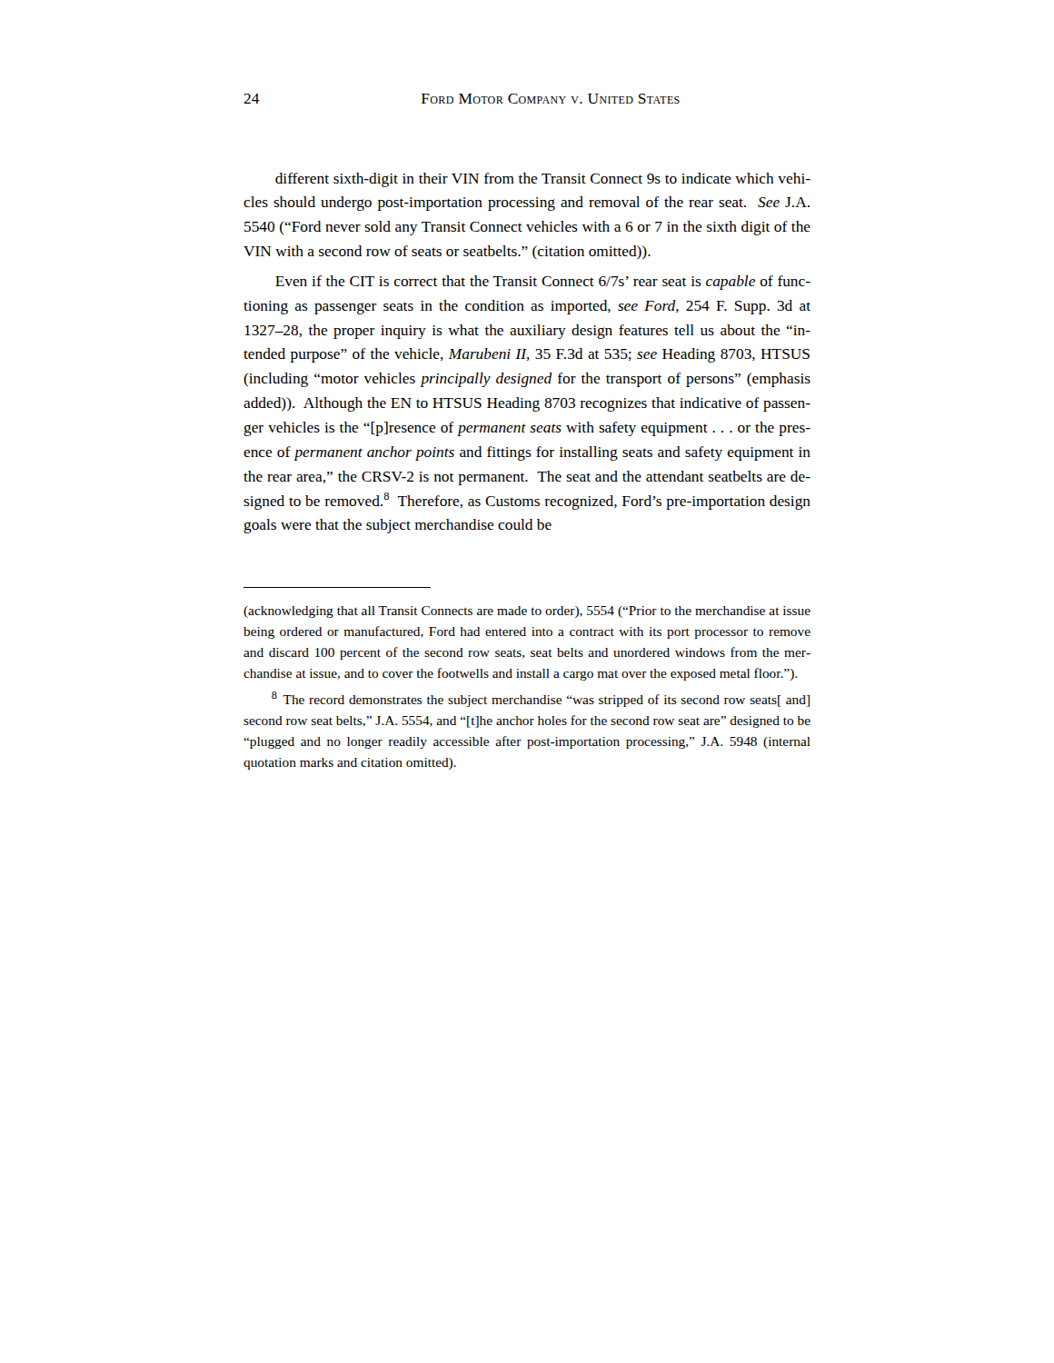24 Ford Motor Company v. United States
different sixth-digit in their VIN from the Transit Connect 9s to indicate which vehicles should undergo post-importation processing and removal of the rear seat. See J.A. 5540 (“Ford never sold any Transit Connect vehicles with a 6 or 7 in the sixth digit of the VIN with a second row of seats or seatbelts.” (citation omitted)).
Even if the CIT is correct that the Transit Connect 6/7s’ rear seat is capable of functioning as passenger seats in the condition as imported, see Ford, 254 F. Supp. 3d at 1327–28, the proper inquiry is what the auxiliary design features tell us about the “intended purpose” of the vehicle, Marubeni II, 35 F.3d at 535; see Heading 8703, HTSUS (including “motor vehicles principally designed for the transport of persons” (emphasis added)). Although the EN to HTSUS Heading 8703 recognizes that indicative of passenger vehicles is the “[p]resence of permanent seats with safety equipment . . . or the presence of permanent anchor points and fittings for installing seats and safety equipment in the rear area,” the CRSV-2 is not permanent. The seat and the attendant seatbelts are designed to be removed.8 Therefore, as Customs recognized, Ford’s pre-importation design goals were that the subject merchandise could be
(acknowledging that all Transit Connects are made to order), 5554 (“Prior to the merchandise at issue being ordered or manufactured, Ford had entered into a contract with its port processor to remove and discard 100 percent of the second row seats, seat belts and unordered windows from the merchandise at issue, and to cover the footwells and install a cargo mat over the exposed metal floor.”).
8 The record demonstrates the subject merchandise “was stripped of its second row seats[ and] second row seat belts,” J.A. 5554, and “[t]he anchor holes for the second row seat are” designed to be “plugged and no longer readily accessible after post-importation processing,” J.A. 5948 (internal quotation marks and citation omitted).